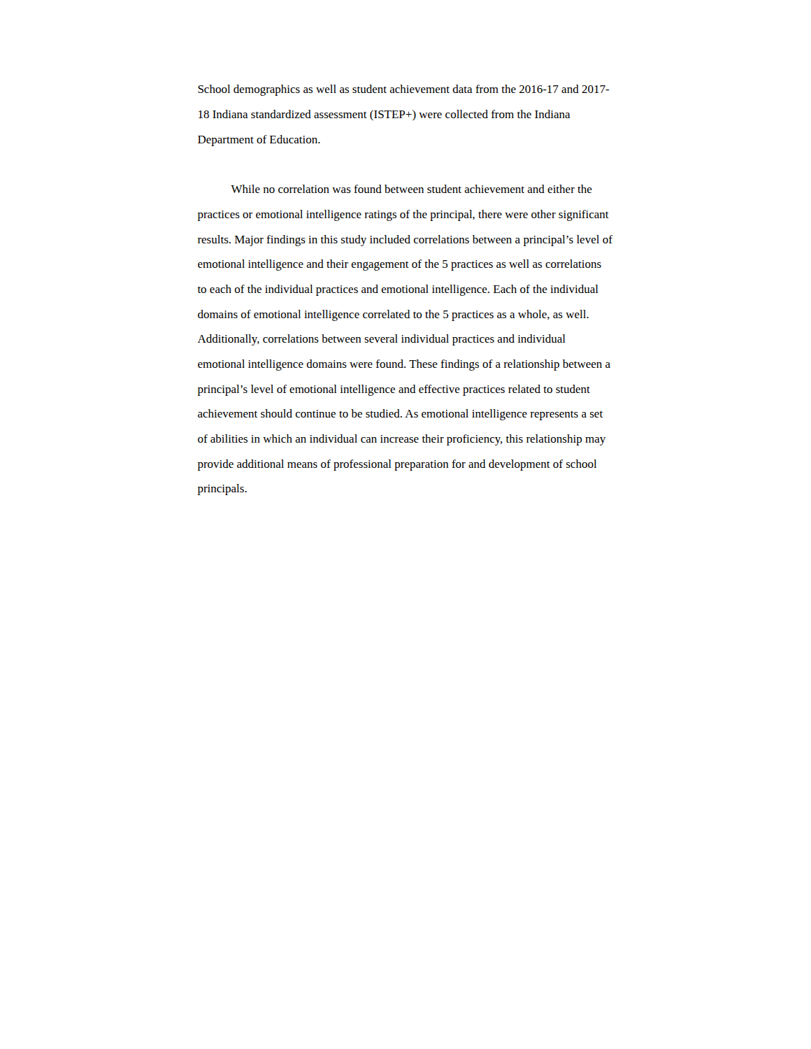School demographics as well as student achievement data from the 2016-17 and 2017-18 Indiana standardized assessment (ISTEP+) were collected from the Indiana Department of Education.
While no correlation was found between student achievement and either the practices or emotional intelligence ratings of the principal, there were other significant results. Major findings in this study included correlations between a principal’s level of emotional intelligence and their engagement of the 5 practices as well as correlations to each of the individual practices and emotional intelligence. Each of the individual domains of emotional intelligence correlated to the 5 practices as a whole, as well. Additionally, correlations between several individual practices and individual emotional intelligence domains were found. These findings of a relationship between a principal’s level of emotional intelligence and effective practices related to student achievement should continue to be studied. As emotional intelligence represents a set of abilities in which an individual can increase their proficiency, this relationship may provide additional means of professional preparation for and development of school principals.